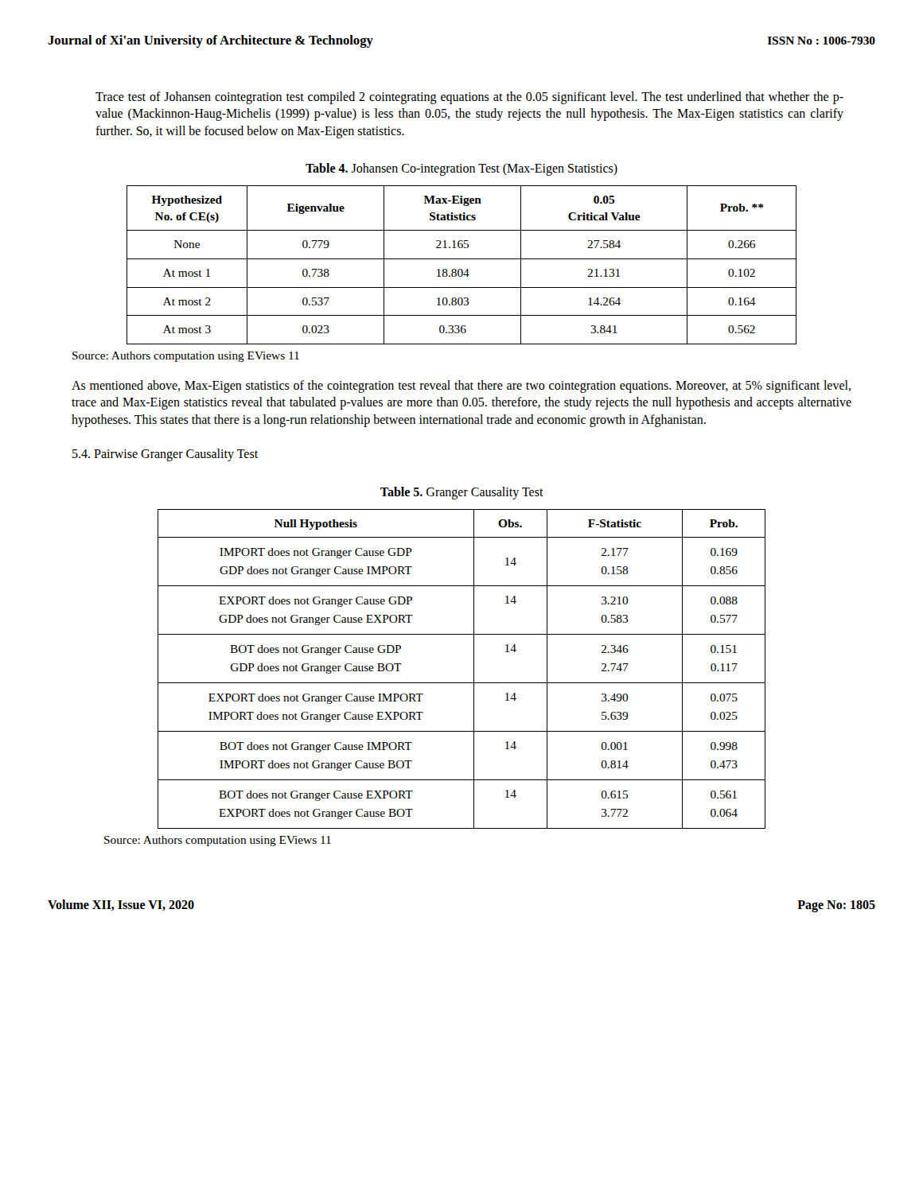Journal of Xi'an University of Architecture & Technology
ISSN No : 1006-7930
Trace test of Johansen cointegration test compiled 2 cointegrating equations at the 0.05 significant level. The test underlined that whether the p-value (Mackinnon-Haug-Michelis (1999) p-value) is less than 0.05, the study rejects the null hypothesis. The Max-Eigen statistics can clarify further. So, it will be focused below on Max-Eigen statistics.
Table 4. Johansen Co-integration Test (Max-Eigen Statistics)
| Hypothesized No. of CE(s) | Eigenvalue | Max-Eigen Statistics | 0.05 Critical Value | Prob. ** |
| --- | --- | --- | --- | --- |
| None | 0.779 | 21.165 | 27.584 | 0.266 |
| At most 1 | 0.738 | 18.804 | 21.131 | 0.102 |
| At most 2 | 0.537 | 10.803 | 14.264 | 0.164 |
| At most 3 | 0.023 | 0.336 | 3.841 | 0.562 |
Source: Authors computation using EViews 11
As mentioned above, Max-Eigen statistics of the cointegration test reveal that there are two cointegration equations. Moreover, at 5% significant level, trace and Max-Eigen statistics reveal that tabulated p-values are more than 0.05. therefore, the study rejects the null hypothesis and accepts alternative hypotheses. This states that there is a long-run relationship between international trade and economic growth in Afghanistan.
5.4. Pairwise Granger Causality Test
Table 5. Granger Causality Test
| Null Hypothesis | Obs. | F-Statistic | Prob. |
| --- | --- | --- | --- |
| IMPORT does not Granger Cause GDP GDP does not Granger Cause IMPORT | 14 | 2.177 0.158 | 0.169 0.856 |
| EXPORT does not Granger Cause GDP GDP does not Granger Cause EXPORT | 14 | 3.210 0.583 | 0.088 0.577 |
| BOT does not Granger Cause GDP GDP does not Granger Cause BOT | 14 | 2.346 2.747 | 0.151 0.117 |
| EXPORT does not Granger Cause IMPORT IMPORT does not Granger Cause EXPORT | 14 | 3.490 5.639 | 0.075 0.025 |
| BOT does not Granger Cause IMPORT IMPORT does not Granger Cause BOT | 14 | 0.001 0.814 | 0.998 0.473 |
| BOT does not Granger Cause EXPORT EXPORT does not Granger Cause BOT | 14 | 0.615 3.772 | 0.561 0.064 |
Source: Authors computation using EViews 11
Volume XII, Issue VI, 2020
Page No: 1805